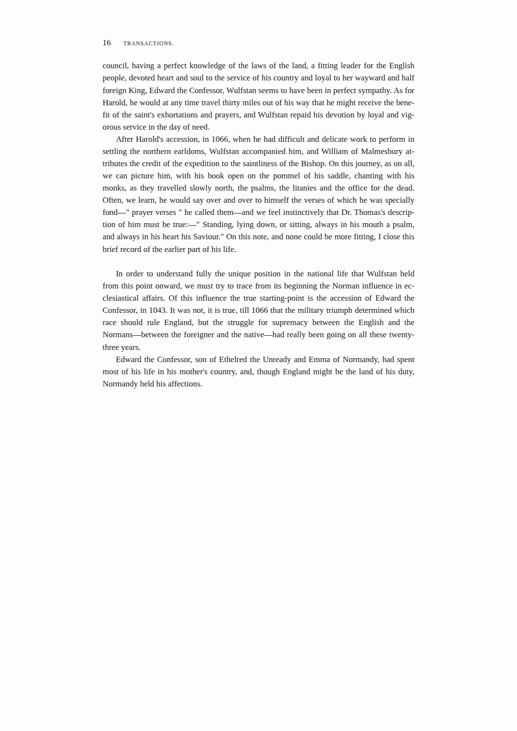16 Transactions.
council, having a perfect knowledge of the laws of the land, a fitting leader for the English people, devoted heart and soul to the service of his country and loyal to her wayward and half foreign King, Edward the Confessor, Wulfstan seems to have been in perfect sympathy. As for Harold, he would at any time travel thirty miles out of his way that he might receive the benefit of the saint's exhortations and prayers, and Wulfstan repaid his devotion by loyal and vigorous service in the day of need.
After Harold's accession, in 1066, when he had difficult and delicate work to perform in settling the northern earldoms, Wulfstan accompanied him, and William of Malmesbury attributes the credit of the expedition to the saintliness of the Bishop. On this journey, as on all, we can picture him, with his book open on the pommel of his saddle, chanting with his monks, as they travelled slowly north, the psalms, the litanies and the office for the dead. Often, we learn, he would say over and over to himself the verses of which he was specially fond—" prayer verses " he called them—and we feel instinctively that Dr. Thomas's description of him must be true:—" Standing, lying down, or sitting, always in his mouth a psalm, and always in his heart his Saviour." On this note, and none could be more fitting, I close this brief record of the earlier part of his life.
In order to understand fully the unique position in the national life that Wulfstan held from this point onward, we must try to trace from its beginning the Norman influence in ecclesiastical affairs. Of this influence the true starting-point is the accession of Edward the Confessor, in 1043. It was not, it is true, till 1066 that the military triumph determined which race should rule England, but the struggle for supremacy between the English and the Normans—between the foreigner and the native—had really been going on all these twenty-three years.
Edward the Confessor, son of Ethelred the Unready and Emma of Normandy, had spent most of his life in his mother's country, and, though England might be the land of his duty, Normandy held his affections.